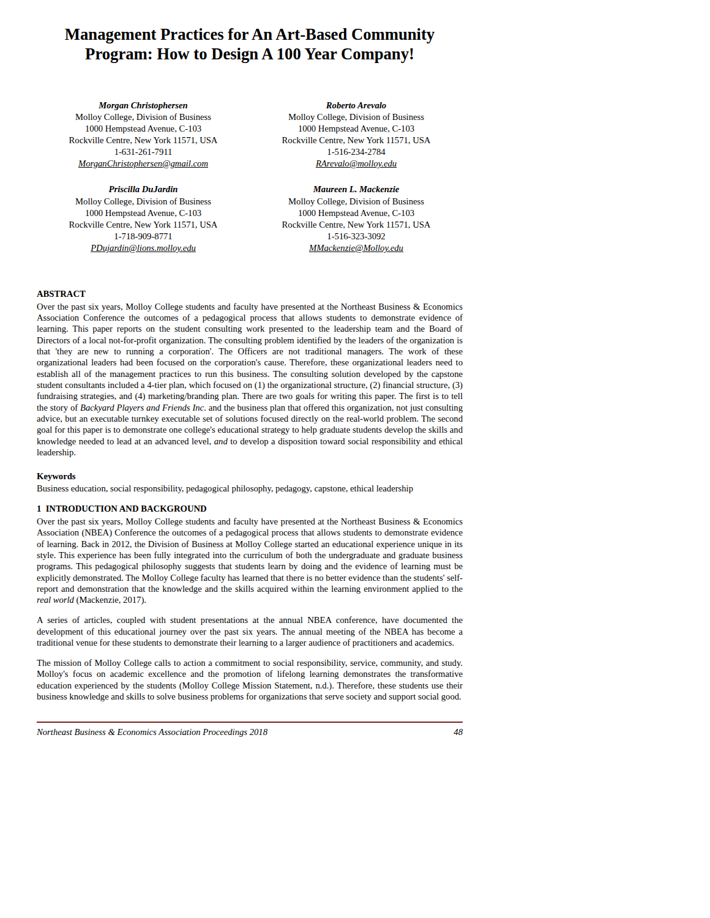Management Practices for An Art-Based Community
Program: How to Design A 100 Year Company!
| Morgan Christophersen Molloy College, Division of Business 1000 Hempstead Avenue, C-103 Rockville Centre, New York 11571, USA 1-631-261-7911 MorganChristophersen@gmail.com | Roberto Arevalo Molloy College, Division of Business 1000 Hempstead Avenue, C-103 Rockville Centre, New York 11571, USA 1-516-234-2784 RArevalo@molloy.edu |
| Priscilla DuJardin Molloy College, Division of Business 1000 Hempstead Avenue, C-103 Rockville Centre, New York 11571, USA 1-718-909-8771 PDujardin@lions.molloy.edu | Maureen L. Mackenzie Molloy College, Division of Business 1000 Hempstead Avenue, C-103 Rockville Centre, New York 11571, USA 1-516-323-3092 MMackenzie@Molloy.edu |
ABSTRACT
Over the past six years, Molloy College students and faculty have presented at the Northeast Business & Economics Association Conference the outcomes of a pedagogical process that allows students to demonstrate evidence of learning. This paper reports on the student consulting work presented to the leadership team and the Board of Directors of a local not-for-profit organization. The consulting problem identified by the leaders of the organization is that 'they are new to running a corporation'. The Officers are not traditional managers. The work of these organizational leaders had been focused on the corporation's cause. Therefore, these organizational leaders need to establish all of the management practices to run this business. The consulting solution developed by the capstone student consultants included a 4-tier plan, which focused on (1) the organizational structure, (2) financial structure, (3) fundraising strategies, and (4) marketing/branding plan. There are two goals for writing this paper. The first is to tell the story of Backyard Players and Friends Inc. and the business plan that offered this organization, not just consulting advice, but an executable turnkey executable set of solutions focused directly on the real-world problem. The second goal for this paper is to demonstrate one college's educational strategy to help graduate students develop the skills and knowledge needed to lead at an advanced level, and to develop a disposition toward social responsibility and ethical leadership.
Keywords
Business education, social responsibility, pedagogical philosophy, pedagogy, capstone, ethical leadership
1 INTRODUCTION AND BACKGROUND
Over the past six years, Molloy College students and faculty have presented at the Northeast Business & Economics Association (NBEA) Conference the outcomes of a pedagogical process that allows students to demonstrate evidence of learning. Back in 2012, the Division of Business at Molloy College started an educational experience unique in its style. This experience has been fully integrated into the curriculum of both the undergraduate and graduate business programs. This pedagogical philosophy suggests that students learn by doing and the evidence of learning must be explicitly demonstrated. The Molloy College faculty has learned that there is no better evidence than the students' self-report and demonstration that the knowledge and the skills acquired within the learning environment applied to the real world (Mackenzie, 2017).
A series of articles, coupled with student presentations at the annual NBEA conference, have documented the development of this educational journey over the past six years. The annual meeting of the NBEA has become a traditional venue for these students to demonstrate their learning to a larger audience of practitioners and academics.
The mission of Molloy College calls to action a commitment to social responsibility, service, community, and study. Molloy's focus on academic excellence and the promotion of lifelong learning demonstrates the transformative education experienced by the students (Molloy College Mission Statement, n.d.). Therefore, these students use their business knowledge and skills to solve business problems for organizations that serve society and support social good.
Northeast Business & Economics Association Proceedings 2018 48